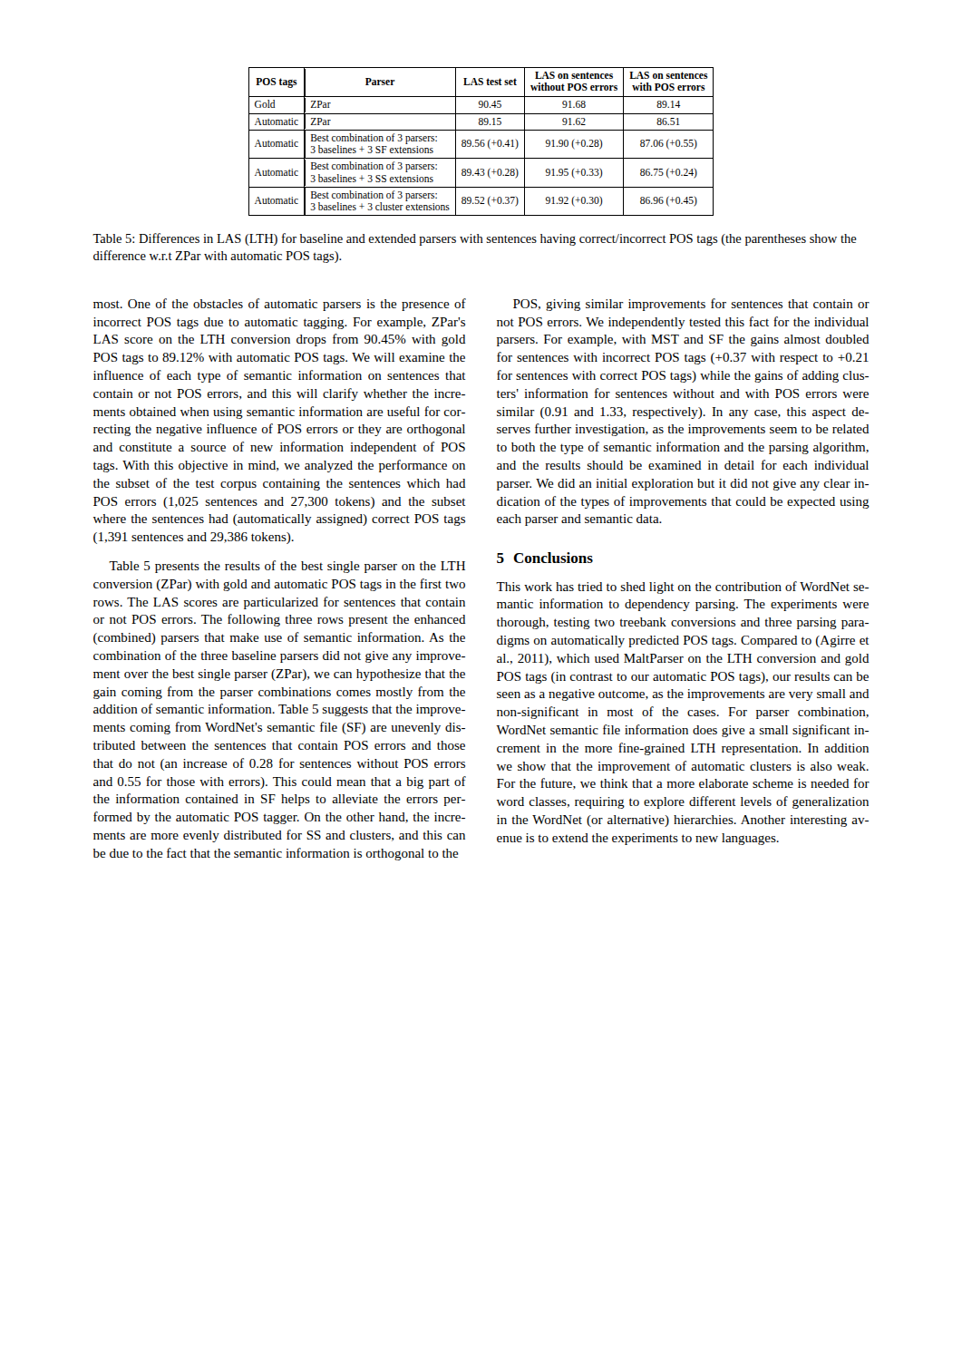| POS tags | Parser | LAS test set | LAS on sentences without POS errors | LAS on sentences with POS errors |
| --- | --- | --- | --- | --- |
| Gold | ZPar | 90.45 | 91.68 | 89.14 |
| Automatic | ZPar | 89.15 | 91.62 | 86.51 |
| Automatic | Best combination of 3 parsers: 3 baselines + 3 SF extensions | 89.56 (+0.41) | 91.90 (+0.28) | 87.06 (+0.55) |
| Automatic | Best combination of 3 parsers: 3 baselines + 3 SS extensions | 89.43 (+0.28) | 91.95 (+0.33) | 86.75 (+0.24) |
| Automatic | Best combination of 3 parsers: 3 baselines + 3 cluster extensions | 89.52 (+0.37) | 91.92 (+0.30) | 86.96 (+0.45) |
Table 5: Differences in LAS (LTH) for baseline and extended parsers with sentences having correct/incorrect POS tags (the parentheses show the difference w.r.t ZPar with automatic POS tags).
most. One of the obstacles of automatic parsers is the presence of incorrect POS tags due to automatic tagging. For example, ZPar's LAS score on the LTH conversion drops from 90.45% with gold POS tags to 89.12% with automatic POS tags. We will examine the influence of each type of semantic information on sentences that contain or not POS errors, and this will clarify whether the increments obtained when using semantic information are useful for correcting the negative influence of POS errors or they are orthogonal and constitute a source of new information independent of POS tags. With this objective in mind, we analyzed the performance on the subset of the test corpus containing the sentences which had POS errors (1,025 sentences and 27,300 tokens) and the subset where the sentences had (automatically assigned) correct POS tags (1,391 sentences and 29,386 tokens).
Table 5 presents the results of the best single parser on the LTH conversion (ZPar) with gold and automatic POS tags in the first two rows. The LAS scores are particularized for sentences that contain or not POS errors. The following three rows present the enhanced (combined) parsers that make use of semantic information. As the combination of the three baseline parsers did not give any improvement over the best single parser (ZPar), we can hypothesize that the gain coming from the parser combinations comes mostly from the addition of semantic information. Table 5 suggests that the improvements coming from WordNet's semantic file (SF) are unevenly distributed between the sentences that contain POS errors and those that do not (an increase of 0.28 for sentences without POS errors and 0.55 for those with errors). This could mean that a big part of the information contained in SF helps to alleviate the errors performed by the automatic POS tagger. On the other hand, the increments are more evenly distributed for SS and clusters, and this can be due to the fact that the semantic information is orthogonal to the
POS, giving similar improvements for sentences that contain or not POS errors. We independently tested this fact for the individual parsers. For example, with MST and SF the gains almost doubled for sentences with incorrect POS tags (+0.37 with respect to +0.21 for sentences with correct POS tags) while the gains of adding clusters' information for sentences without and with POS errors were similar (0.91 and 1.33, respectively). In any case, this aspect deserves further investigation, as the improvements seem to be related to both the type of semantic information and the parsing algorithm, and the results should be examined in detail for each individual parser. We did an initial exploration but it did not give any clear indication of the types of improvements that could be expected using each parser and semantic data.
5 Conclusions
This work has tried to shed light on the contribution of WordNet semantic information to dependency parsing. The experiments were thorough, testing two treebank conversions and three parsing paradigms on automatically predicted POS tags. Compared to (Agirre et al., 2011), which used MaltParser on the LTH conversion and gold POS tags (in contrast to our automatic POS tags), our results can be seen as a negative outcome, as the improvements are very small and non-significant in most of the cases. For parser combination, WordNet semantic file information does give a small significant increment in the more fine-grained LTH representation. In addition we show that the improvement of automatic clusters is also weak. For the future, we think that a more elaborate scheme is needed for word classes, requiring to explore different levels of generalization in the WordNet (or alternative) hierarchies. Another interesting avenue is to extend the experiments to new languages.